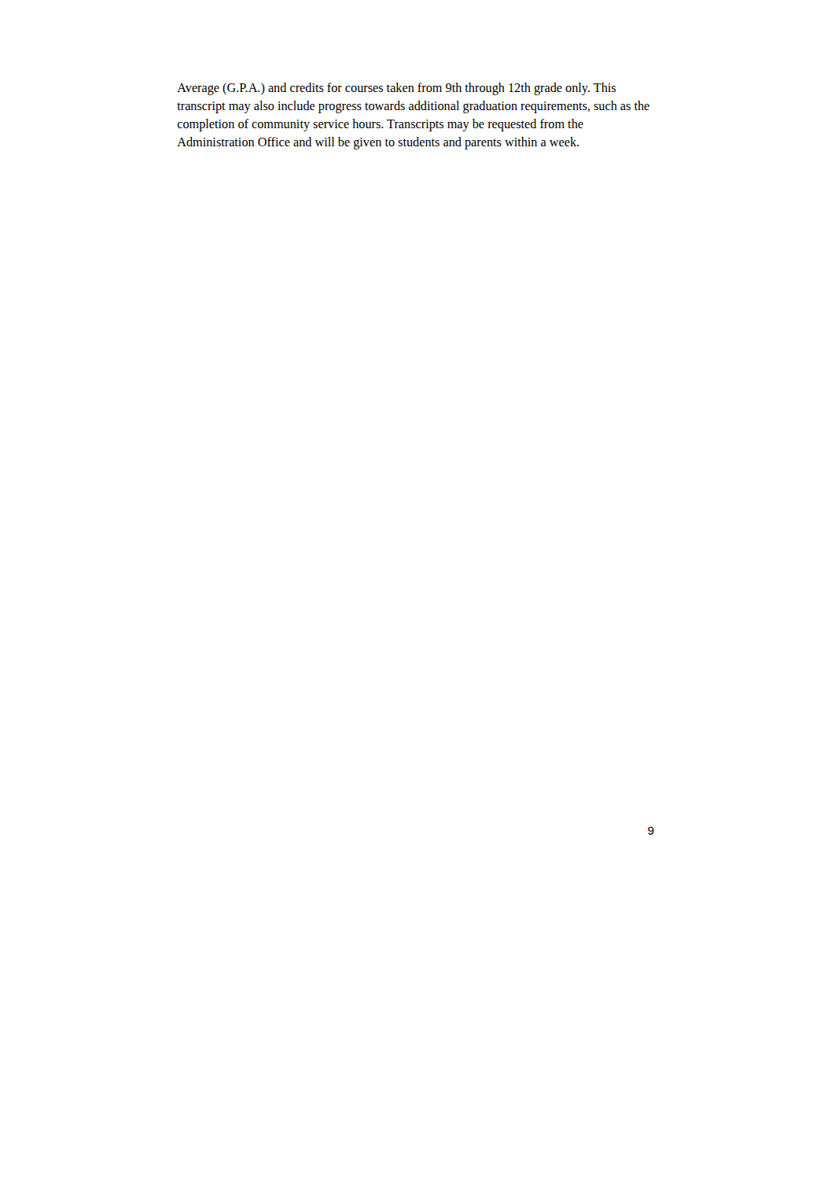Average (G.P.A.) and credits for courses taken from 9th through 12th grade only. This transcript may also include progress towards additional graduation requirements, such as the completion of community service hours. Transcripts may be requested from the Administration Office and will be given to students and parents within a week.
9